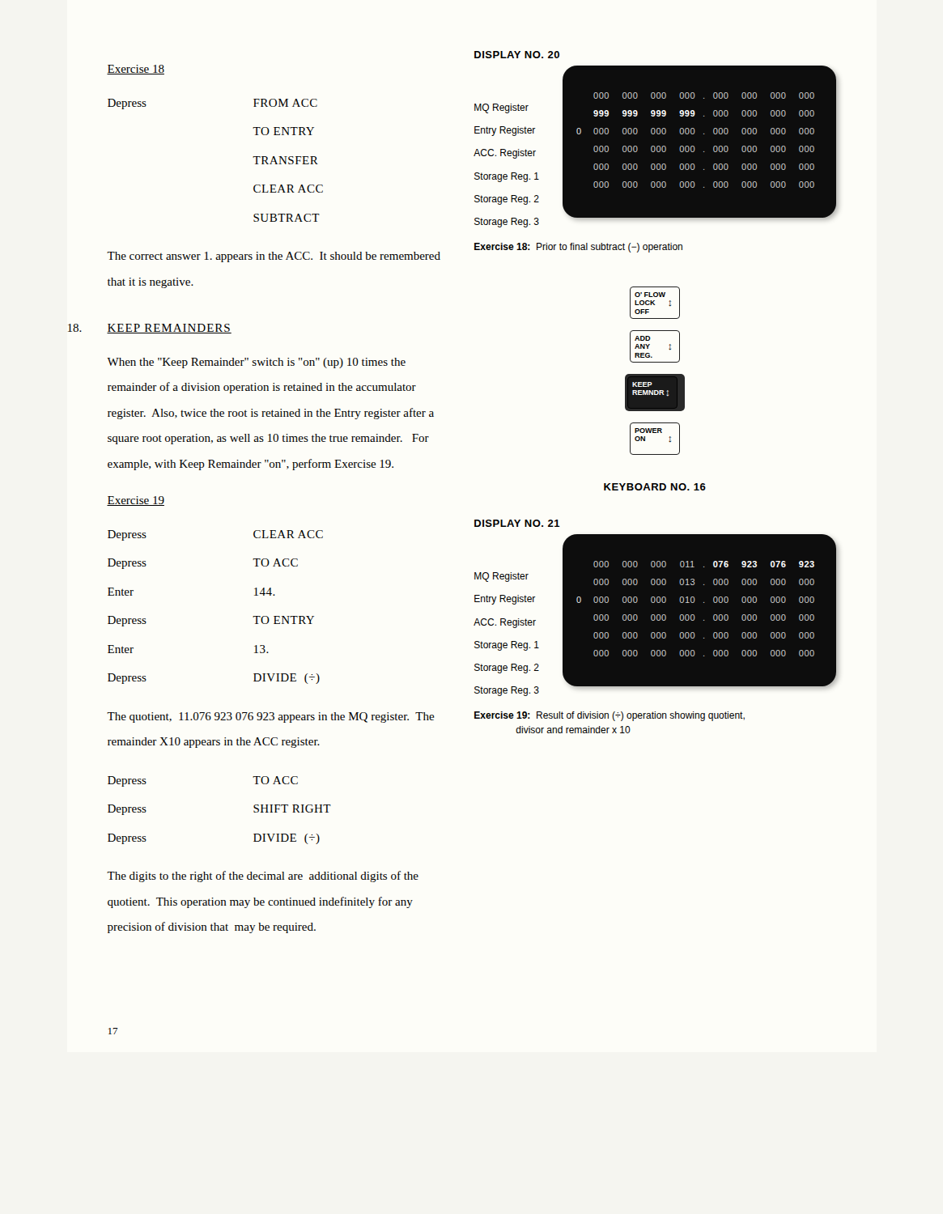Exercise 18
| Depress | FROM ACC |
| | TO ENTRY |
| | TRANSFER |
| | CLEAR ACC |
| | SUBTRACT |
The correct answer 1. appears in the ACC. It should be remembered that it is negative.
18.
KEEP REMAINDERS
When the "Keep Remainder" switch is "on" (up) 10 times the remainder of a division operation is retained in the accumulator register. Also, twice the root is retained in the Entry register after a square root operation, as well as 10 times the true remainder. For example, with Keep Remainder "on", perform Exercise 19.
Exercise 19
| Depress | CLEAR ACC |
| Depress | TO ACC |
| Enter | 144. |
| Depress | TO ENTRY |
| Enter | 13. |
| Depress | DIVIDE (÷) |
The quotient, 11.076 923 076 923 appears in the MQ register. The remainder X10 appears in the ACC register.
| Depress | TO ACC |
| Depress | SHIFT RIGHT |
| Depress | DIVIDE (÷) |
The digits to the right of the decimal are additional digits of the quotient. This operation may be continued indefinitely for any precision of division that may be required.
DISPLAY NO. 20
MQ Register
Entry Register
ACC. Register
Storage Reg. 1
Storage Reg. 2
Storage Reg. 3
| | 000 | 000 | 000 | 000 | . | 000 | 000 | 000 | 000 |
| | 999 | 999 | 999 | 999 | . | 000 | 000 | 000 | 000 |
| 0 | 000 | 000 | 000 | 000 | . | 000 | 000 | 000 | 000 |
| | 000 | 000 | 000 | 000 | . | 000 | 000 | 000 | 000 |
| | 000 | 000 | 000 | 000 | . | 000 | 000 | 000 | 000 |
| | 000 | 000 | 000 | 000 | . | 000 | 000 | 000 | 000 |
Exercise 18: Prior to final subtract (−) operation
O' FLOW
LOCK
OFF↕
ADD
ANY
REG.↕
KEEP
REMNDR↕
POWER
ON↕
KEYBOARD NO. 16
DISPLAY NO. 21
MQ Register
Entry Register
ACC. Register
Storage Reg. 1
Storage Reg. 2
Storage Reg. 3
| | 000 | 000 | 000 | 0 11 | . | 076 | 923 | 076 | 923 |
| | 0 00 | 000 | 000 | 0 13 | . | 000 | 000 | 000 | 000 |
| 0 | 000 | 000 | 000 | 0 10 | . | 000 | 000 | 000 | 000 |
| | 000 | 000 | 000 | 000 | . | 000 | 000 | 000 | 000 |
| | 000 | 000 | 000 | 000 | . | 000 | 000 | 000 | 000 |
| | 000 | 000 | 000 | 000 | . | 000 | 000 | 000 | 000 |
Exercise 19: Result of division (÷) operation showing quotient,divisor and remainder x 10
17